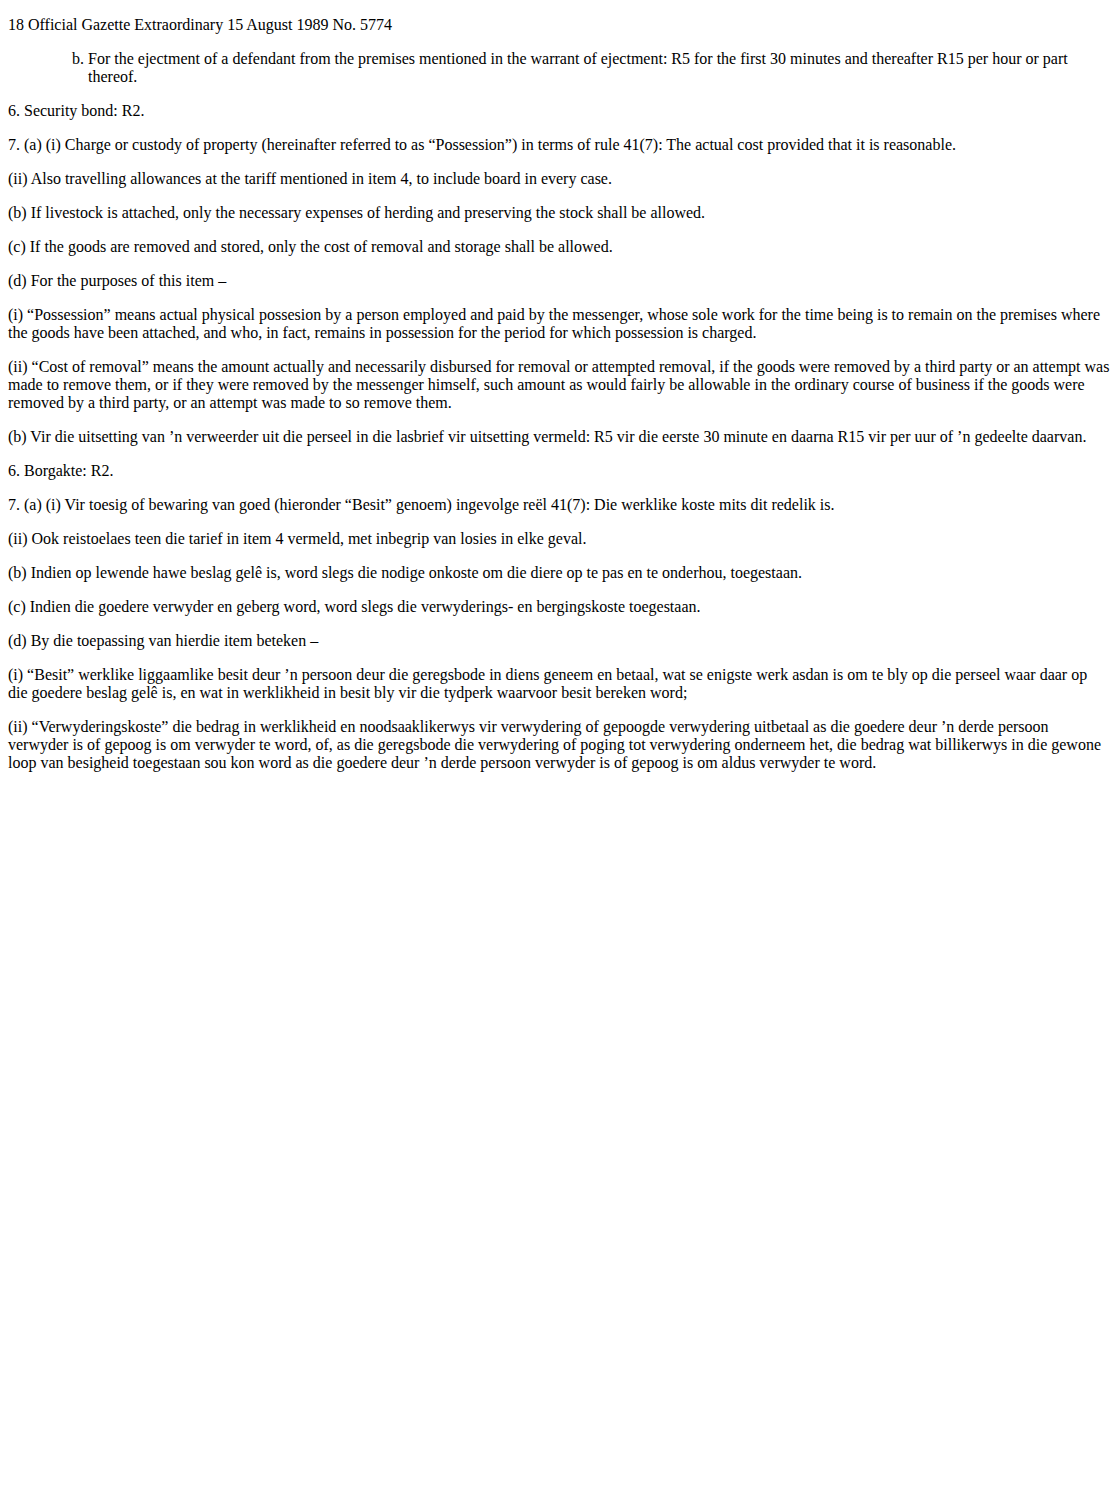18 Official Gazette Extraordinary 15 August 1989 No. 5774
For the ejectment of a defendant from the premises mentioned in the warrant of ejectment: R5 for the first 30 minutes and thereafter R15 per hour or part thereof.
6. Security bond: R2.
7. (a) (i) Charge or custody of property (hereinafter referred to as “Possession”) in terms of rule 41(7): The actual cost provided that it is reasonable.
(ii) Also travelling allowances at the tariff mentioned in item 4, to include board in every case.
(b) If livestock is attached, only the necessary expenses of herding and preserving the stock shall be allowed.
(c) If the goods are removed and stored, only the cost of removal and storage shall be allowed.
(d) For the purposes of this item –
(i) “Possession” means actual physical possesion by a person employed and paid by the messenger, whose sole work for the time being is to remain on the premises where the goods have been attached, and who, in fact, remains in possession for the period for which possession is charged.
(ii) “Cost of removal” means the amount actually and necessarily disbursed for removal or attempted removal, if the goods were removed by a third party or an attempt was made to remove them, or if they were removed by the messenger himself, such amount as would fairly be allowable in the ordinary course of business if the goods were removed by a third party, or an attempt was made to so remove them.
(b) Vir die uitsetting van ’n verweerder uit die perseel in die lasbrief vir uitsetting vermeld: R5 vir die eerste 30 minute en daarna R15 vir per uur of ’n gedeelte daarvan.
6. Borgakte: R2.
7. (a) (i) Vir toesig of bewaring van goed (hieronder “Besit” genoem) ingevolge reël 41(7): Die werklike koste mits dit redelik is.
(ii) Ook reistoelaes teen die tarief in item 4 vermeld, met inbegrip van losies in elke geval.
(b) Indien op lewende hawe beslag gelê is, word slegs die nodige onkoste om die diere op te pas en te onderhou, toegestaan.
(c) Indien die goedere verwyder en geberg word, word slegs die verwyderings- en bergingskoste toegestaan.
(d) By die toepassing van hierdie item beteken –
(i) “Besit” werklike liggaamlike besit deur ’n persoon deur die geregsbode in diens geneem en betaal, wat se enigste werk asdan is om te bly op die perseel waar daar op die goedere beslag gelê is, en wat in werklikheid in besit bly vir die tydperk waarvoor besit bereken word;
(ii) “Verwyderingskoste” die bedrag in werklikheid en noodsaaklikerwys vir verwydering of gepoogde verwydering uitbetaal as die goedere deur ’n derde persoon verwyder is of gepoog is om verwyder te word, of, as die geregsbode die verwydering of poging tot verwydering onderneem het, die bedrag wat billikerwys in die gewone loop van besigheid toegestaan sou kon word as die goedere deur ’n derde persoon verwyder is of gepoog is om aldus verwyder te word.